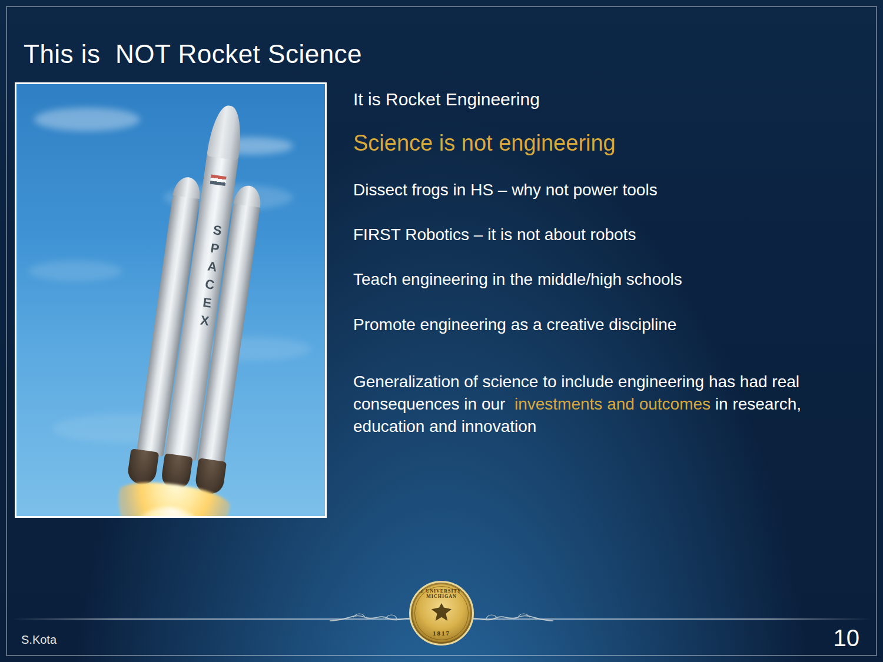This is NOT Rocket Science
SPACEX
It is Rocket Engineering
Science is not engineering
Dissect frogs in HS – why not power tools
FIRST Robotics – it is not about robots
Teach engineering in the middle/high schools
Promote engineering as a creative discipline
Generalization of science to include engineering has had real consequences in our investments and outcomes in research, education and innovation
THE UNIVERSITY OF MICHIGAN
1817
S.Kota
10